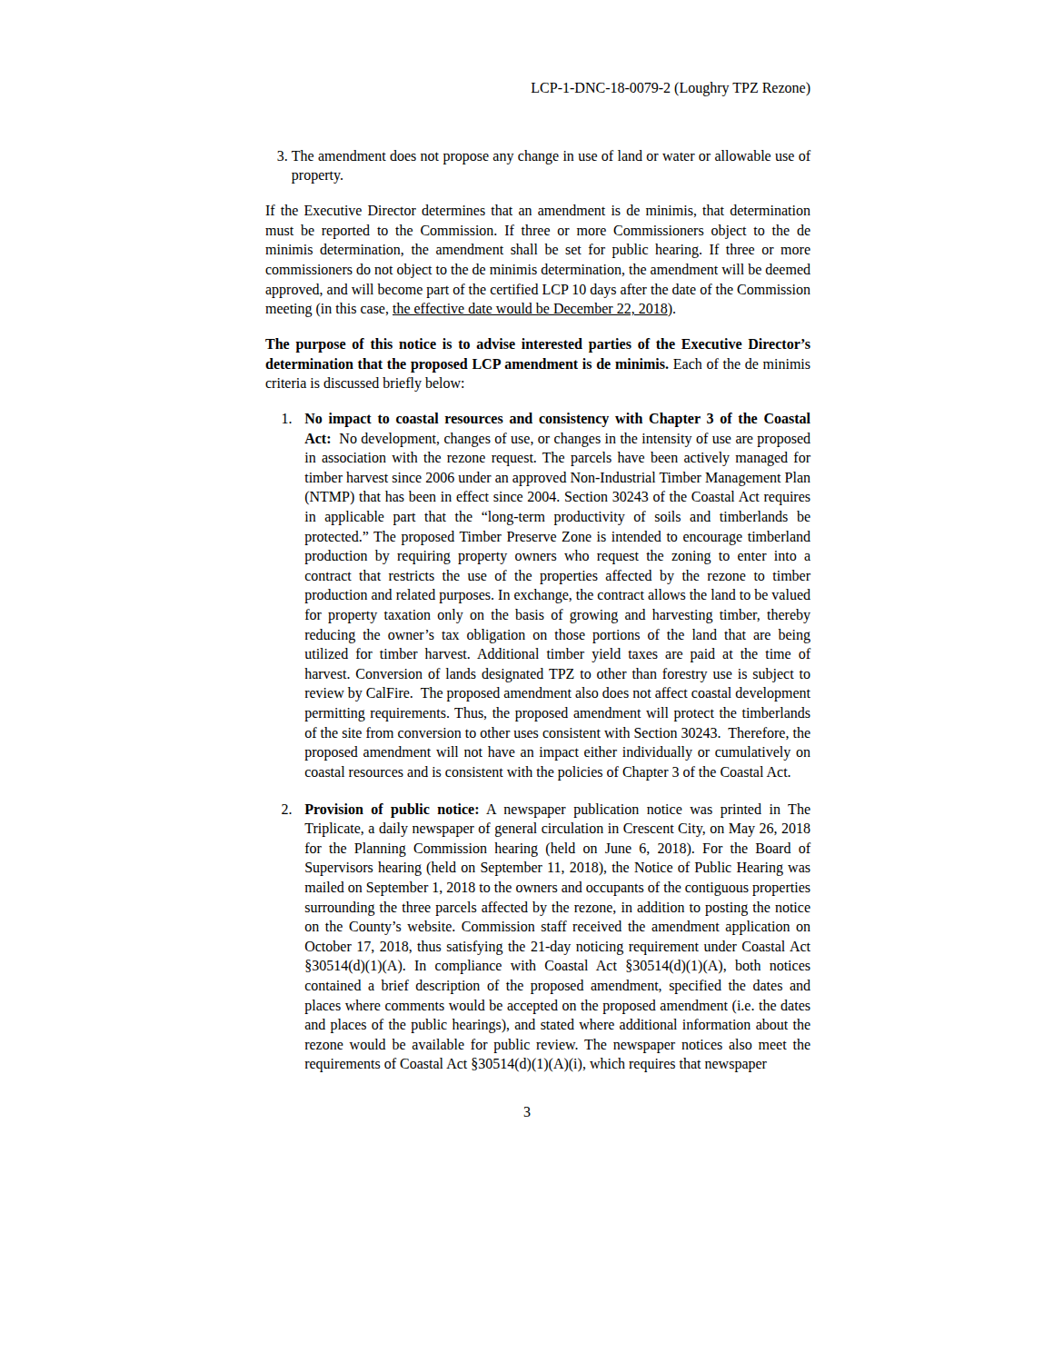LCP-1-DNC-18-0079-2 (Loughry TPZ Rezone)
The amendment does not propose any change in use of land or water or allowable use of property.
If the Executive Director determines that an amendment is de minimis, that determination must be reported to the Commission. If three or more Commissioners object to the de minimis determination, the amendment shall be set for public hearing. If three or more commissioners do not object to the de minimis determination, the amendment will be deemed approved, and will become part of the certified LCP 10 days after the date of the Commission meeting (in this case, the effective date would be December 22, 2018).
The purpose of this notice is to advise interested parties of the Executive Director’s determination that the proposed LCP amendment is de minimis. Each of the de minimis criteria is discussed briefly below:
No impact to coastal resources and consistency with Chapter 3 of the Coastal Act: No development, changes of use, or changes in the intensity of use are proposed in association with the rezone request. The parcels have been actively managed for timber harvest since 2006 under an approved Non-Industrial Timber Management Plan (NTMP) that has been in effect since 2004. Section 30243 of the Coastal Act requires in applicable part that the “long-term productivity of soils and timberlands be protected.” The proposed Timber Preserve Zone is intended to encourage timberland production by requiring property owners who request the zoning to enter into a contract that restricts the use of the properties affected by the rezone to timber production and related purposes. In exchange, the contract allows the land to be valued for property taxation only on the basis of growing and harvesting timber, thereby reducing the owner’s tax obligation on those portions of the land that are being utilized for timber harvest. Additional timber yield taxes are paid at the time of harvest. Conversion of lands designated TPZ to other than forestry use is subject to review by CalFire. The proposed amendment also does not affect coastal development permitting requirements. Thus, the proposed amendment will protect the timberlands of the site from conversion to other uses consistent with Section 30243. Therefore, the proposed amendment will not have an impact either individually or cumulatively on coastal resources and is consistent with the policies of Chapter 3 of the Coastal Act.
Provision of public notice: A newspaper publication notice was printed in The Triplicate, a daily newspaper of general circulation in Crescent City, on May 26, 2018 for the Planning Commission hearing (held on June 6, 2018). For the Board of Supervisors hearing (held on September 11, 2018), the Notice of Public Hearing was mailed on September 1, 2018 to the owners and occupants of the contiguous properties surrounding the three parcels affected by the rezone, in addition to posting the notice on the County’s website. Commission staff received the amendment application on October 17, 2018, thus satisfying the 21-day noticing requirement under Coastal Act §30514(d)(1)(A). In compliance with Coastal Act §30514(d)(1)(A), both notices contained a brief description of the proposed amendment, specified the dates and places where comments would be accepted on the proposed amendment (i.e. the dates and places of the public hearings), and stated where additional information about the rezone would be available for public review. The newspaper notices also meet the requirements of Coastal Act §30514(d)(1)(A)(i), which requires that newspaper
3